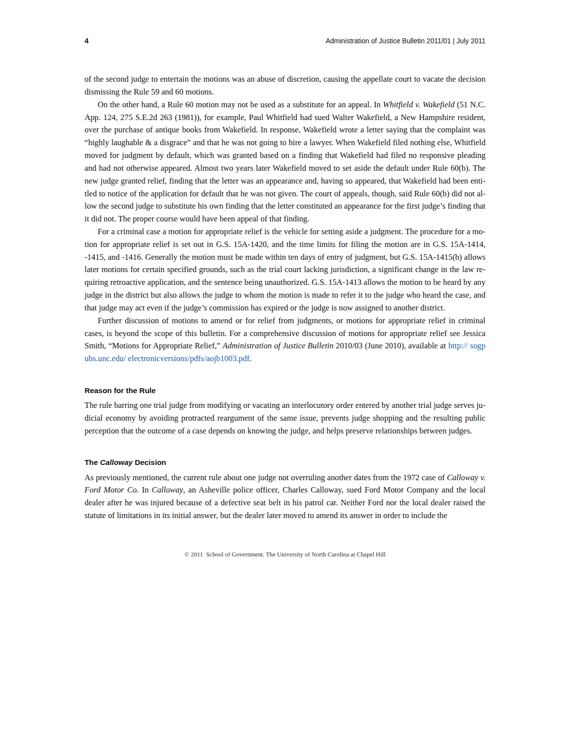4 Administration of Justice Bulletin 2011/01 | July 2011
of the second judge to entertain the motions was an abuse of discretion, causing the appellate court to vacate the decision dismissing the Rule 59 and 60 motions.
On the other hand, a Rule 60 motion may not be used as a substitute for an appeal. In Whitfield v. Wakefield (51 N.C. App. 124, 275 S.E.2d 263 (1981)), for example, Paul Whitfield had sued Walter Wakefield, a New Hampshire resident, over the purchase of antique books from Wakefield. In response, Wakefield wrote a letter saying that the complaint was “highly laughable & a disgrace” and that he was not going to hire a lawyer. When Wakefield filed nothing else, Whitfield moved for judgment by default, which was granted based on a finding that Wakefield had filed no responsive pleading and had not otherwise appeared. Almost two years later Wakefield moved to set aside the default under Rule 60(b). The new judge granted relief, finding that the letter was an appearance and, having so appeared, that Wakefield had been entitled to notice of the application for default that he was not given. The court of appeals, though, said Rule 60(b) did not allow the second judge to substitute his own finding that the letter constituted an appearance for the first judge’s finding that it did not. The proper course would have been appeal of that finding.
For a criminal case a motion for appropriate relief is the vehicle for setting aside a judgment. The procedure for a motion for appropriate relief is set out in G.S. 15A-1420, and the time limits for filing the motion are in G.S. 15A-1414, -1415, and -1416. Generally the motion must be made within ten days of entry of judgment, but G.S. 15A-1415(b) allows later motions for certain specified grounds, such as the trial court lacking jurisdiction, a significant change in the law requiring retroactive application, and the sentence being unauthorized. G.S. 15A-1413 allows the motion to be heard by any judge in the district but also allows the judge to whom the motion is made to refer it to the judge who heard the case, and that judge may act even if the judge’s commission has expired or the judge is now assigned to another district.
Further discussion of motions to amend or for relief from judgments, or motions for appropriate relief in criminal cases, is beyond the scope of this bulletin. For a comprehensive discussion of motions for appropriate relief see Jessica Smith, “Motions for Appropriate Relief,” Administration of Justice Bulletin 2010/03 (June 2010), available at http:// sogpubs.unc.edu/ electronicversions/pdfs/aojb1003.pdf.
Reason for the Rule
The rule barring one trial judge from modifying or vacating an interlocutory order entered by another trial judge serves judicial economy by avoiding protracted reargument of the same issue, prevents judge shopping and the resulting public perception that the outcome of a case depends on knowing the judge, and helps preserve relationships between judges.
The Calloway Decision
As previously mentioned, the current rule about one judge not overruling another dates from the 1972 case of Calloway v. Ford Motor Co. In Calloway, an Asheville police officer, Charles Calloway, sued Ford Motor Company and the local dealer after he was injured because of a defective seat belt in his patrol car. Neither Ford nor the local dealer raised the statute of limitations in its initial answer, but the dealer later moved to amend its answer in order to include the
© 2011 School of Government. The University of North Carolina at Chapel Hill